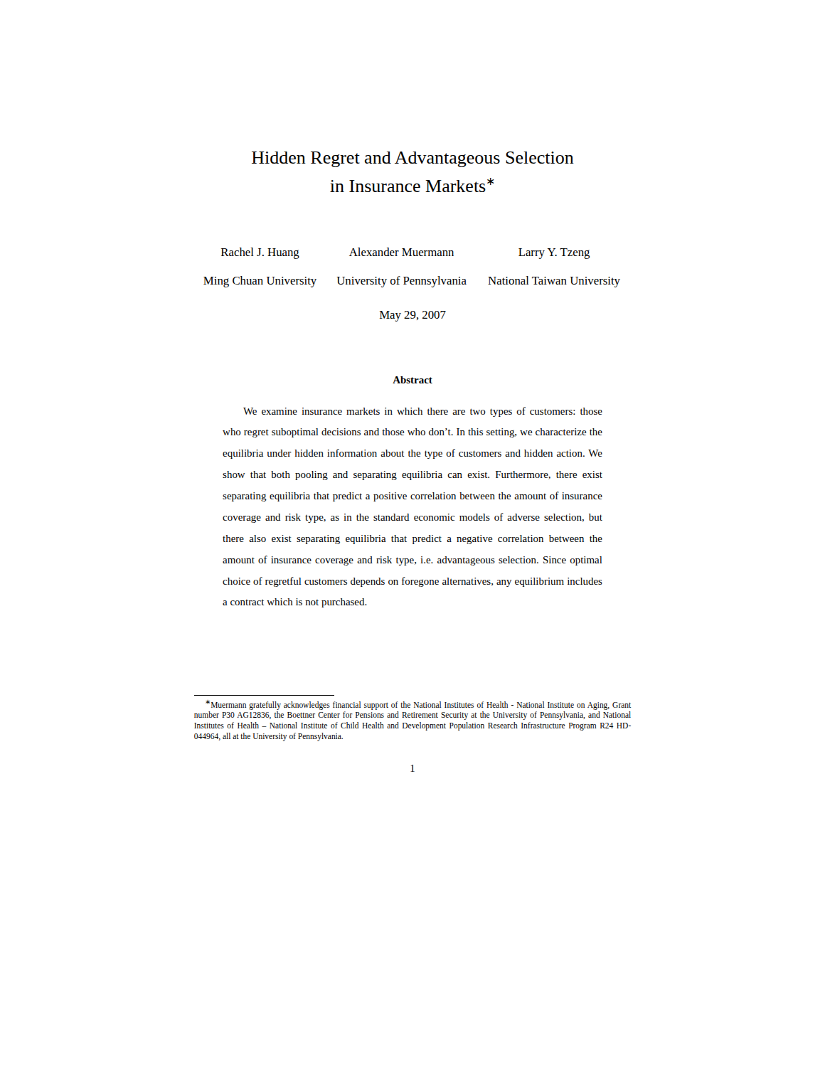Hidden Regret and Advantageous Selection
in Insurance Markets∗
| Rachel J. Huang | Alexander Muermann | Larry Y. Tzeng |
| Ming Chuan University | University of Pennsylvania | National Taiwan University |
May 29, 2007
Abstract
We examine insurance markets in which there are two types of customers: those who regret suboptimal decisions and those who don’t. In this setting, we characterize the equilibria under hidden information about the type of customers and hidden action. We show that both pooling and separating equilibria can exist. Furthermore, there exist separating equilibria that predict a positive correlation between the amount of insurance coverage and risk type, as in the standard economic models of adverse selection, but there also exist separating equilibria that predict a negative correlation between the amount of insurance coverage and risk type, i.e. advantageous selection. Since optimal choice of regretful customers depends on foregone alternatives, any equilibrium includes a contract which is not purchased.
∗Muermann gratefully acknowledges financial support of the National Institutes of Health - National Institute on Aging, Grant number P30 AG12836, the Boettner Center for Pensions and Retirement Security at the University of Pennsylvania, and National Institutes of Health – National Institute of Child Health and Development Population Research Infrastructure Program R24 HD-044964, all at the University of Pennsylvania.
1